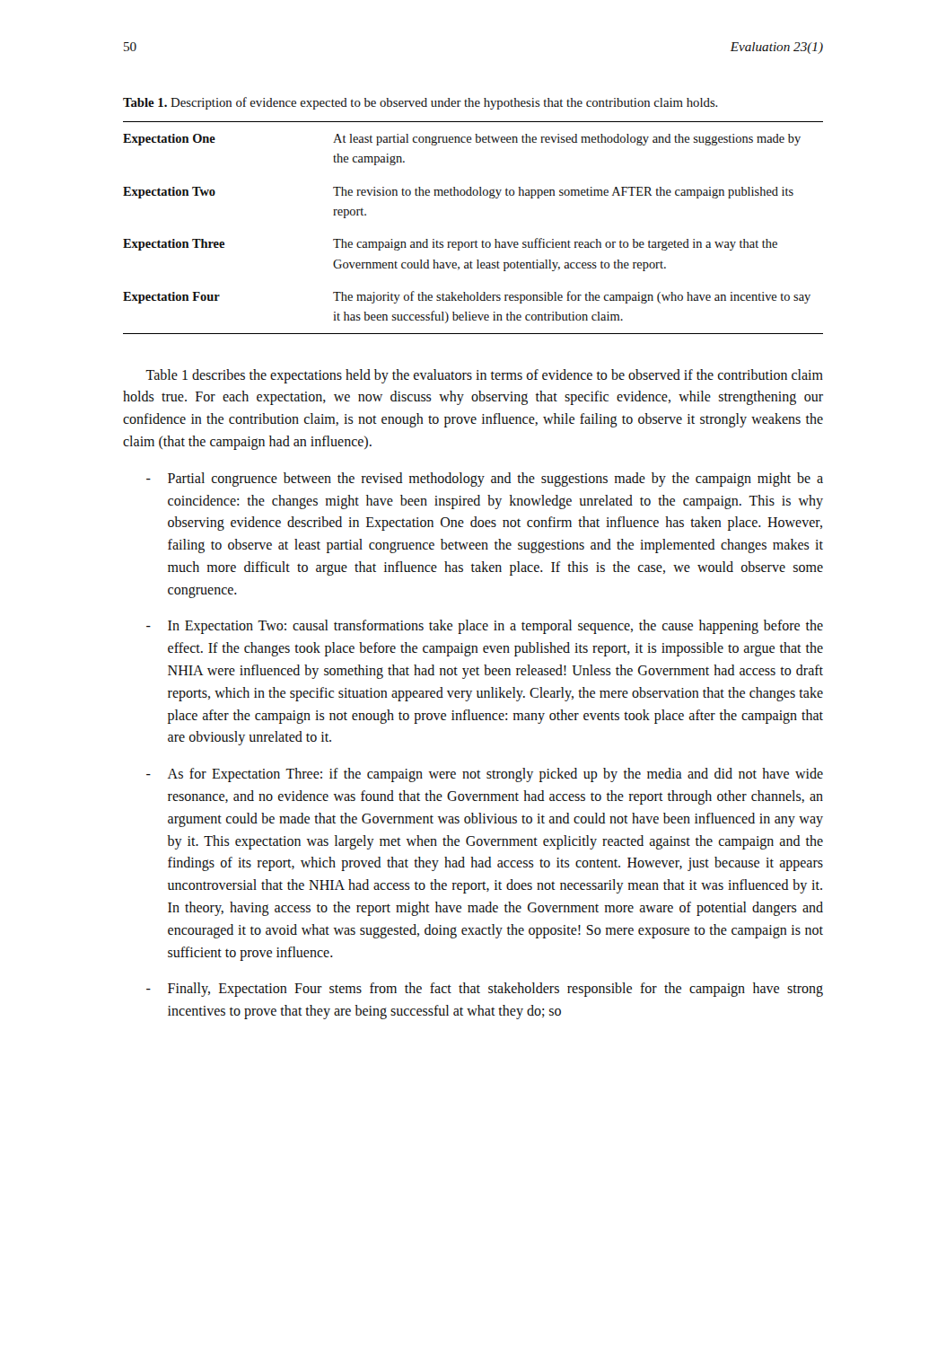50 Evaluation 23(1)
Table 1. Description of evidence expected to be observed under the hypothesis that the contribution claim holds.
| Expectation One | At least partial congruence between the revised methodology and the suggestions made by the campaign. |
| Expectation Two | The revision to the methodology to happen sometime AFTER the campaign published its report. |
| Expectation Three | The campaign and its report to have sufficient reach or to be targeted in a way that the Government could have, at least potentially, access to the report. |
| Expectation Four | The majority of the stakeholders responsible for the campaign (who have an incentive to say it has been successful) believe in the contribution claim. |
Table 1 describes the expectations held by the evaluators in terms of evidence to be observed if the contribution claim holds true. For each expectation, we now discuss why observing that specific evidence, while strengthening our confidence in the contribution claim, is not enough to prove influence, while failing to observe it strongly weakens the claim (that the campaign had an influence).
Partial congruence between the revised methodology and the suggestions made by the campaign might be a coincidence: the changes might have been inspired by knowledge unrelated to the campaign. This is why observing evidence described in Expectation One does not confirm that influence has taken place. However, failing to observe at least partial congruence between the suggestions and the implemented changes makes it much more difficult to argue that influence has taken place. If this is the case, we would observe some congruence.
In Expectation Two: causal transformations take place in a temporal sequence, the cause happening before the effect. If the changes took place before the campaign even published its report, it is impossible to argue that the NHIA were influenced by something that had not yet been released! Unless the Government had access to draft reports, which in the specific situation appeared very unlikely. Clearly, the mere observation that the changes take place after the campaign is not enough to prove influence: many other events took place after the campaign that are obviously unrelated to it.
As for Expectation Three: if the campaign were not strongly picked up by the media and did not have wide resonance, and no evidence was found that the Government had access to the report through other channels, an argument could be made that the Government was oblivious to it and could not have been influenced in any way by it. This expectation was largely met when the Government explicitly reacted against the campaign and the findings of its report, which proved that they had had access to its content. However, just because it appears uncontroversial that the NHIA had access to the report, it does not necessarily mean that it was influenced by it. In theory, having access to the report might have made the Government more aware of potential dangers and encouraged it to avoid what was suggested, doing exactly the opposite! So mere exposure to the campaign is not sufficient to prove influence.
Finally, Expectation Four stems from the fact that stakeholders responsible for the campaign have strong incentives to prove that they are being successful at what they do; so